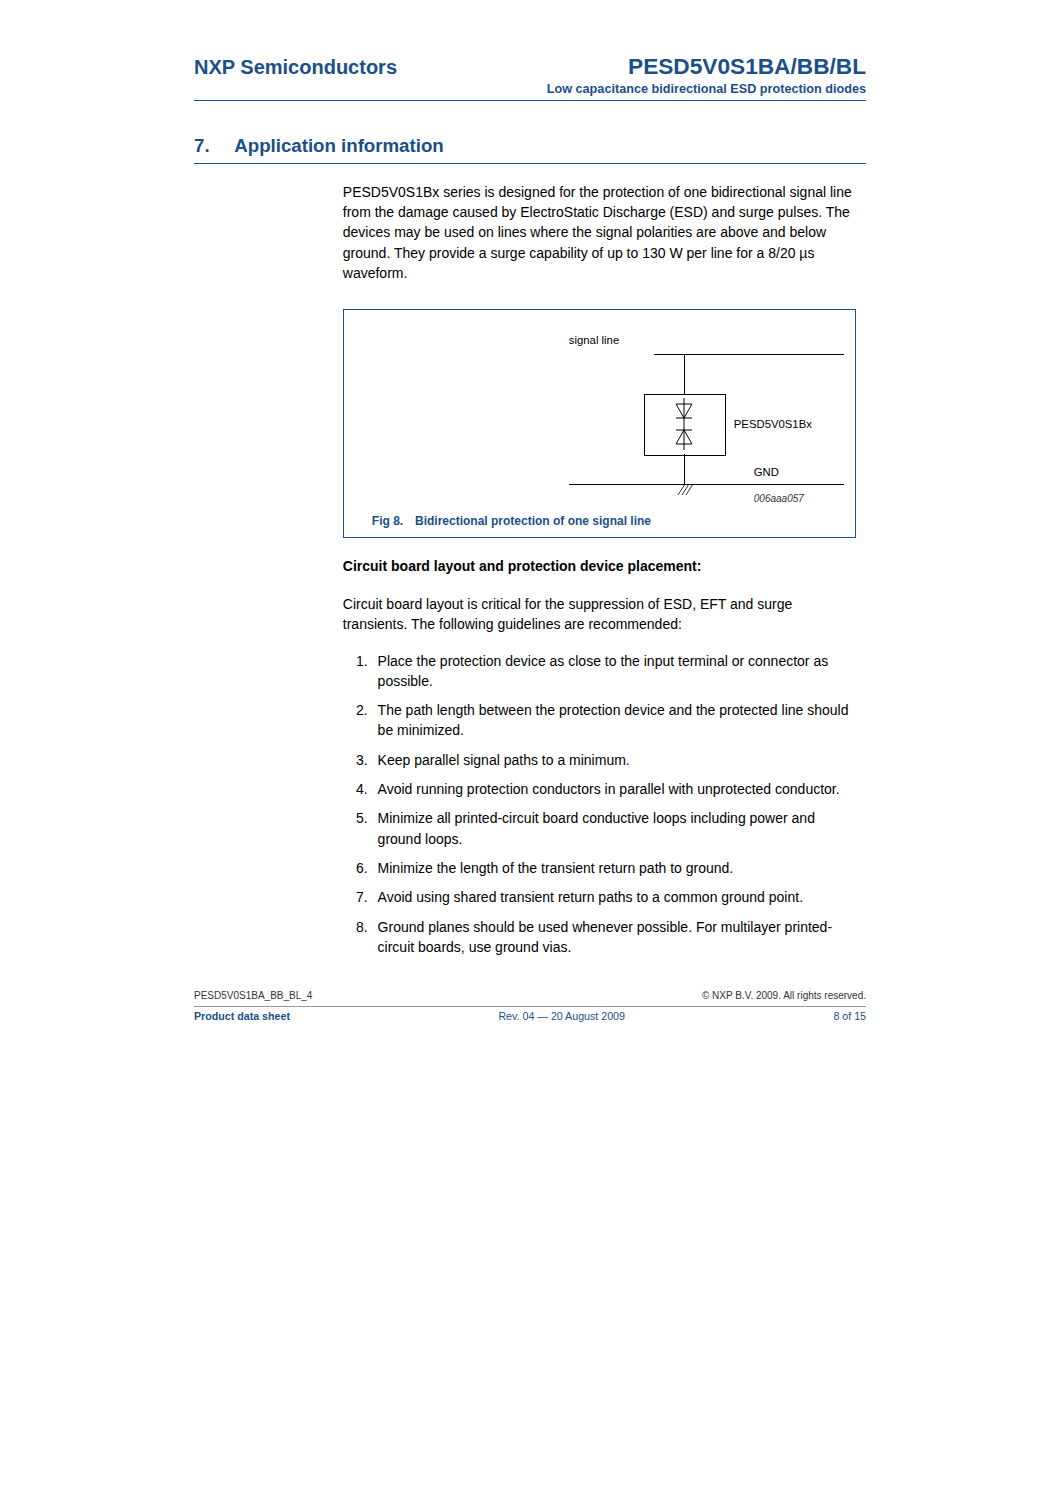NXP Semiconductors
PESD5V0S1BA/BB/BL
Low capacitance bidirectional ESD protection diodes
7. Application information
PESD5V0S1Bx series is designed for the protection of one bidirectional signal line from the damage caused by ElectroStatic Discharge (ESD) and surge pulses. The devices may be used on lines where the signal polarities are above and below ground. They provide a surge capability of up to 130 W per line for a 8/20 µs waveform.
signal line
PESD5V0S1Bx
GND
006aaa057
Fig 8. Bidirectional protection of one signal line
Circuit board layout and protection device placement:
Circuit board layout is critical for the suppression of ESD, EFT and surge transients. The following guidelines are recommended:
Place the protection device as close to the input terminal or connector as possible.
The path length between the protection device and the protected line should be minimized.
Keep parallel signal paths to a minimum.
Avoid running protection conductors in parallel with unprotected conductor.
Minimize all printed-circuit board conductive loops including power and ground loops.
Minimize the length of the transient return path to ground.
Avoid using shared transient return paths to a common ground point.
Ground planes should be used whenever possible. For multilayer printed-circuit boards, use ground vias.
PESD5V0S1BA_BB_BL_4
© NXP B.V. 2009. All rights reserved.
Product data sheet
Rev. 04 — 20 August 2009
8 of 15